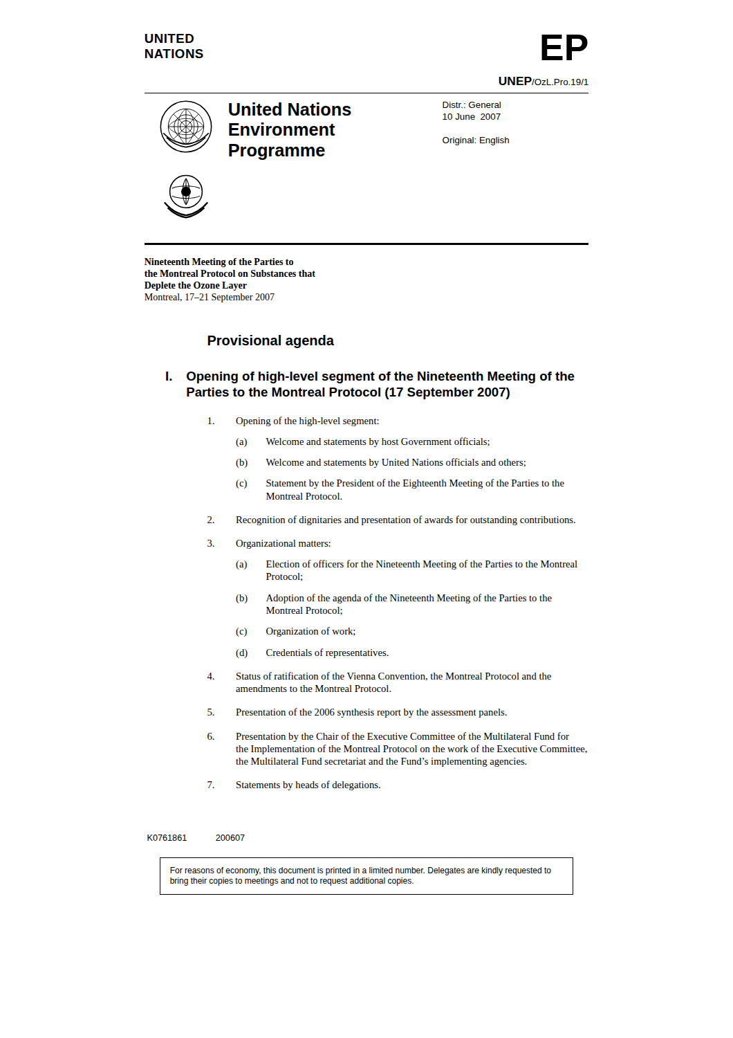| UNITED NATIONS | EP |
UNEP/OzL.Pro.19/1
| | United Nations Environment Programme | Distr.: General 10 June 2007 Original: English |
Nineteenth Meeting of the Parties to
the Montreal Protocol on Substances that
Deplete the Ozone Layer
Montreal, 17–21 September 2007
Provisional agenda
I. Opening of high-level segment of the Nineteenth Meeting of the Parties to the Montreal Protocol (17 September 2007)
1. Opening of the high-level segment:
(a) Welcome and statements by host Government officials;
(b) Welcome and statements by United Nations officials and others;
(c) Statement by the President of the Eighteenth Meeting of the Parties to the Montreal Protocol.
2. Recognition of dignitaries and presentation of awards for outstanding contributions.
3. Organizational matters:
(a) Election of officers for the Nineteenth Meeting of the Parties to the Montreal Protocol;
(b) Adoption of the agenda of the Nineteenth Meeting of the Parties to the
Montreal Protocol;
(c) Organization of work;
(d) Credentials of representatives.
4. Status of ratification of the Vienna Convention, the Montreal Protocol and the amendments to the Montreal Protocol.
5. Presentation of the 2006 synthesis report by the assessment panels.
6. Presentation by the Chair of the Executive Committee of the Multilateral Fund for
the Implementation of the Montreal Protocol on the work of the Executive Committee, the Multilateral Fund secretariat and the Fund’s implementing agencies.
7. Statements by heads of delegations.
K0761861 200607
For reasons of economy, this document is printed in a limited number. Delegates are kindly requested to bring their copies to meetings and not to request additional copies.